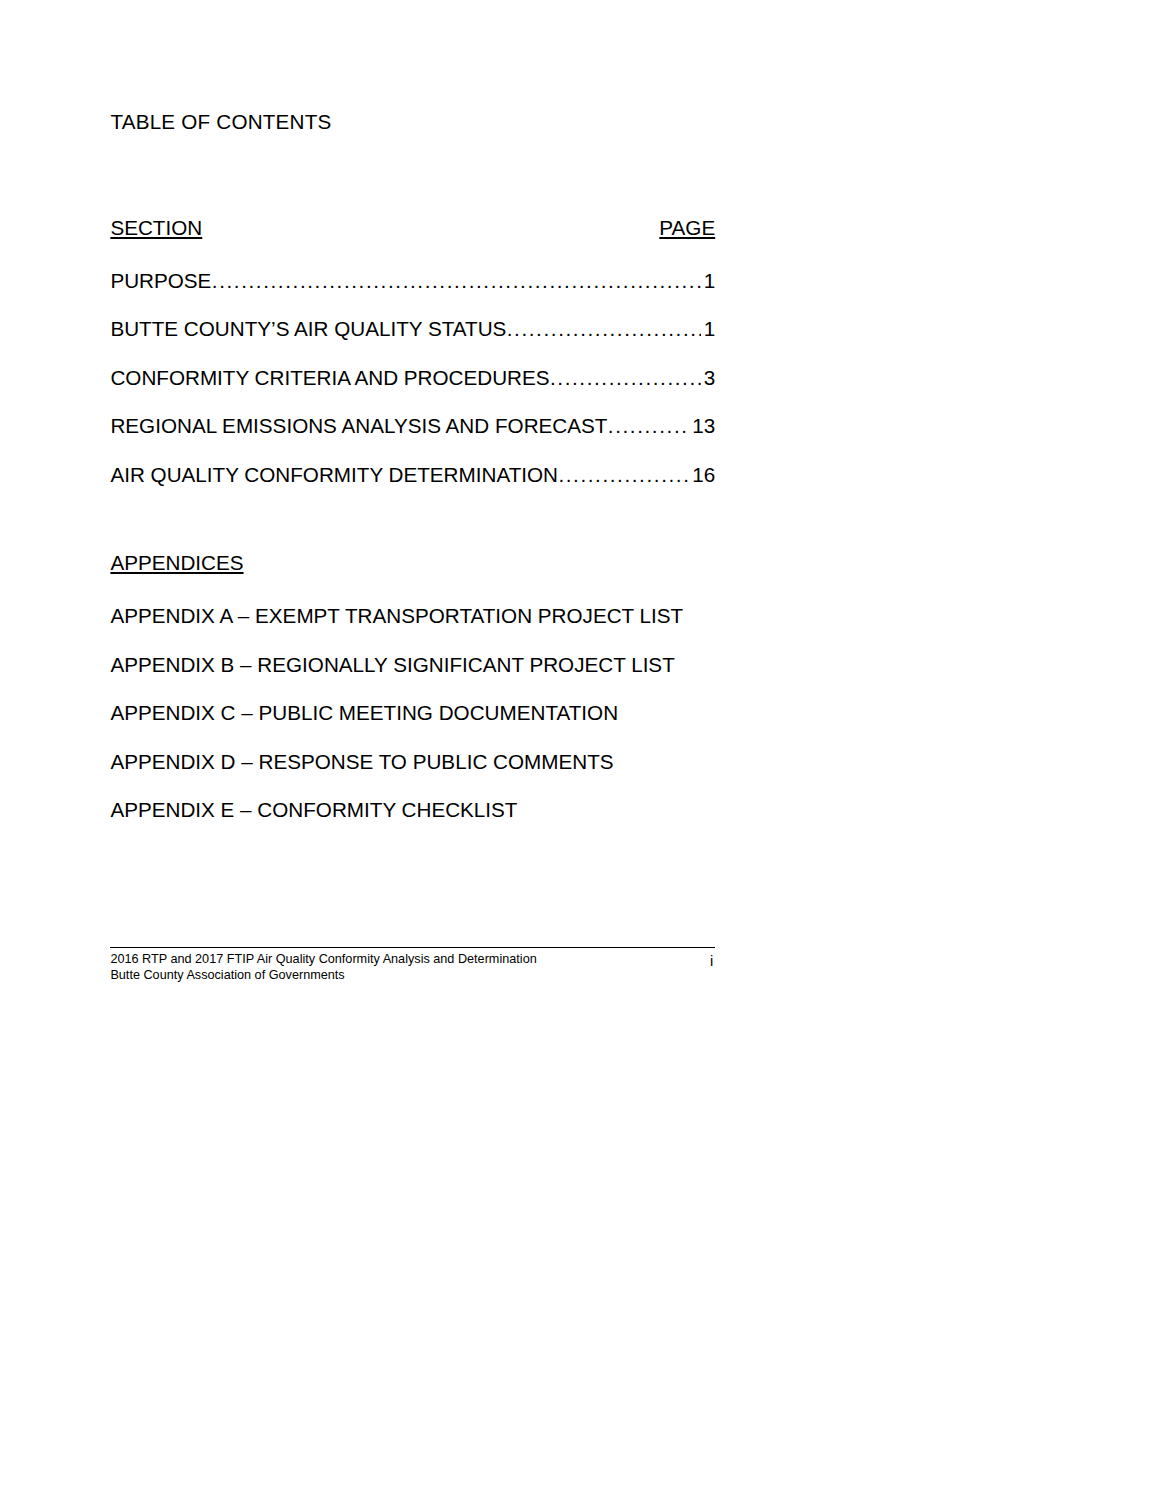TABLE OF CONTENTS
SECTION PAGE
PURPOSE ................................................................................................ 1
BUTTE COUNTY’S AIR QUALITY STATUS ............................................... 1
CONFORMITY CRITERIA AND PROCEDURES ........................................ 3
REGIONAL EMISSIONS ANALYSIS AND FORECAST ........................... 13
AIR QUALITY CONFORMITY DETERMINATION .................................... 16
APPENDICES
APPENDIX A – EXEMPT TRANSPORTATION PROJECT LIST
APPENDIX B – REGIONALLY SIGNIFICANT PROJECT LIST
APPENDIX C – PUBLIC MEETING DOCUMENTATION
APPENDIX D – RESPONSE TO PUBLIC COMMENTS
APPENDIX E – CONFORMITY CHECKLIST
2016 RTP and 2017 FTIP Air Quality Conformity Analysis and Determination
Butte County Association of Governments
i